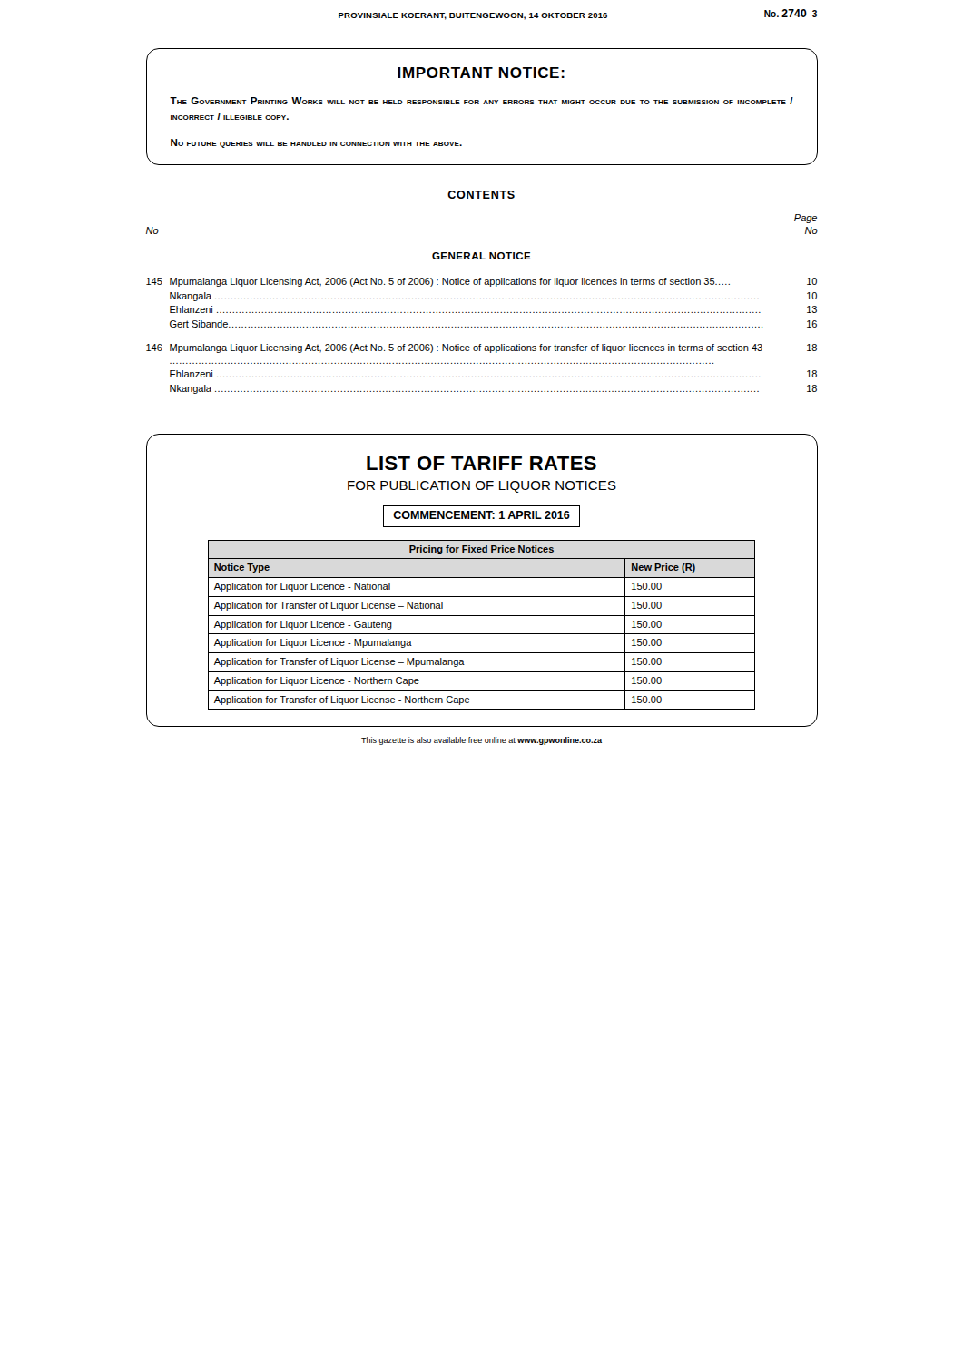PROVINSIALE KOERANT, BUITENGEWOON, 14 OKTOBER 2016
No. 2740 3
IMPORTANT NOTICE:
The Government Printing Works will not be held responsible for any errors that might occur due to the submission of incomplete / incorrect / illegible copy.
No future queries will be handled in connection with the above.
CONTENTS
Page
No No
GENERAL NOTICE
| 145 | Mpumalanga Liquor Licensing Act, 2006 (Act No. 5 of 2006) : Notice of applications for liquor licences in terms of section 35 ..... | 10 |
| | Nkangala ......................................................................................................................................................................... | 10 |
| | Ehlanzeni ......................................................................................................................................................................... | 13 |
| | Gert Sibande ...................................................................................................................................................................... | 16 |
| 146 | Mpumalanga Liquor Licensing Act, 2006 (Act No. 5 of 2006) : Notice of applications for transfer of liquor licences in terms of section 43 ......................................................................................................................................................................... | 18 |
| | Ehlanzeni ......................................................................................................................................................................... | 18 |
| | Nkangala ......................................................................................................................................................................... | 18 |
LIST OF TARIFF RATES
FOR PUBLICATION OF LIQUOR NOTICES
COMMENCEMENT: 1 APRIL 2016
| Pricing for Fixed Price Notices |
| --- |
| Notice Type | New Price (R) |
| Application for Liquor Licence - National | 150.00 |
| Application for Transfer of Liquor License – National | 150.00 |
| Application for Liquor Licence - Gauteng | 150.00 |
| Application for Liquor Licence - Mpumalanga | 150.00 |
| Application for Transfer of Liquor License – Mpumalanga | 150.00 |
| Application for Liquor Licence - Northern Cape | 150.00 |
| Application for Transfer of Liquor License - Northern Cape | 150.00 |
This gazette is also available free online at www.gpwonline.co.za